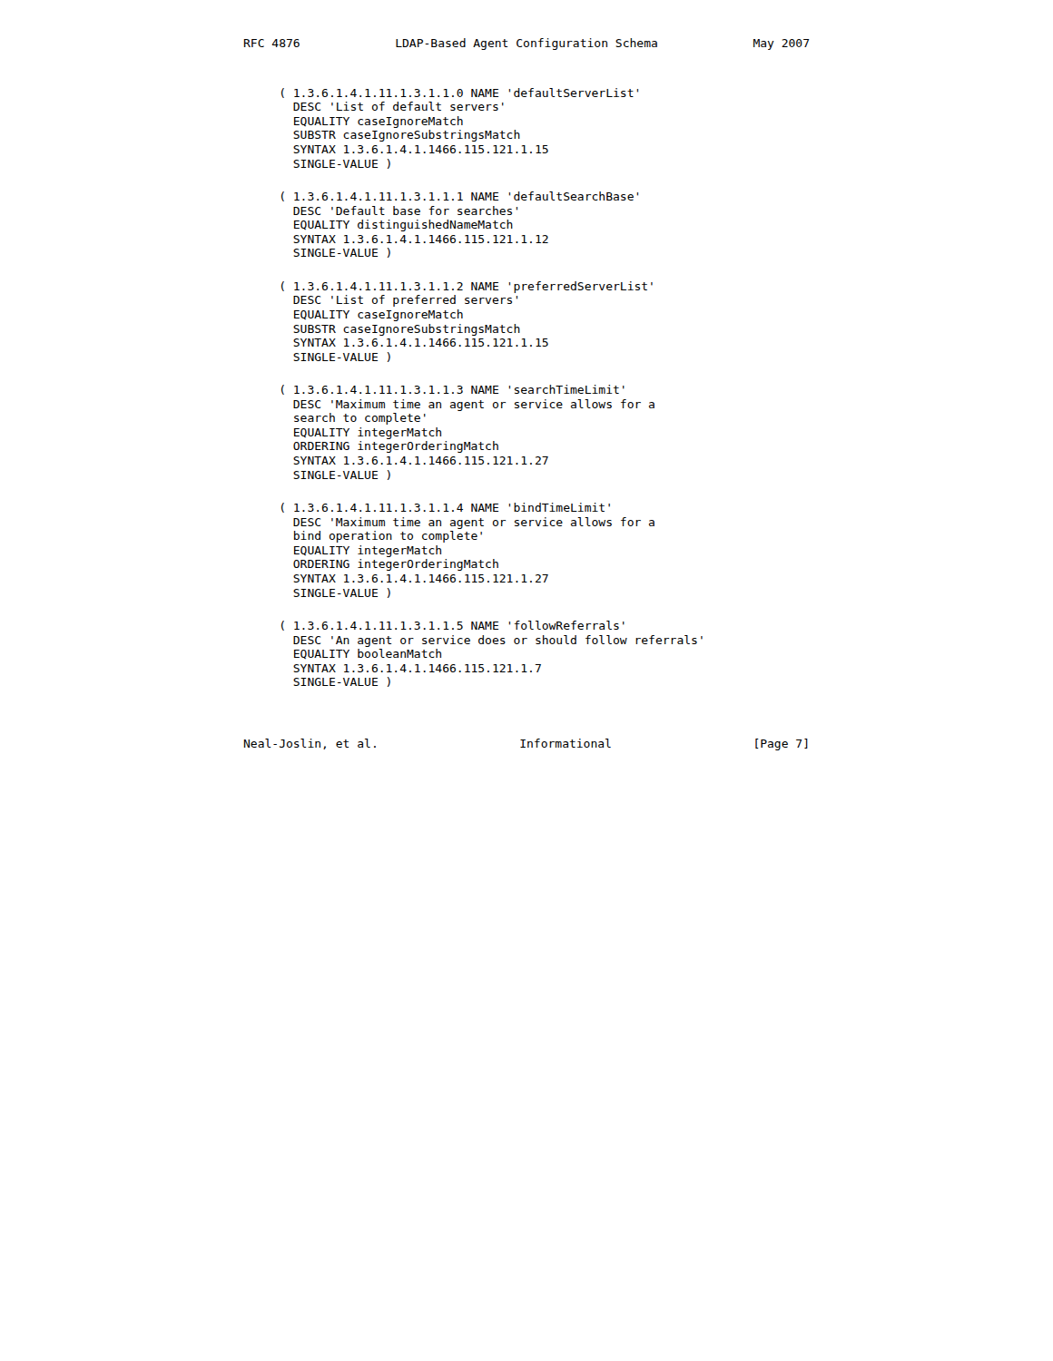RFC 4876 LDAP-Based Agent Configuration Schema May 2007
     ( 1.3.6.1.4.1.11.1.3.1.1.0 NAME 'defaultServerList'
       DESC 'List of default servers'
       EQUALITY caseIgnoreMatch
       SUBSTR caseIgnoreSubstringsMatch
       SYNTAX 1.3.6.1.4.1.1466.115.121.1.15
       SINGLE-VALUE )
     ( 1.3.6.1.4.1.11.1.3.1.1.1 NAME 'defaultSearchBase'
       DESC 'Default base for searches'
       EQUALITY distinguishedNameMatch
       SYNTAX 1.3.6.1.4.1.1466.115.121.1.12
       SINGLE-VALUE )
     ( 1.3.6.1.4.1.11.1.3.1.1.2 NAME 'preferredServerList'
       DESC 'List of preferred servers'
       EQUALITY caseIgnoreMatch
       SUBSTR caseIgnoreSubstringsMatch
       SYNTAX 1.3.6.1.4.1.1466.115.121.1.15
       SINGLE-VALUE )
     ( 1.3.6.1.4.1.11.1.3.1.1.3 NAME 'searchTimeLimit'
       DESC 'Maximum time an agent or service allows for a
       search to complete'
       EQUALITY integerMatch
       ORDERING integerOrderingMatch
       SYNTAX 1.3.6.1.4.1.1466.115.121.1.27
       SINGLE-VALUE )
     ( 1.3.6.1.4.1.11.1.3.1.1.4 NAME 'bindTimeLimit'
       DESC 'Maximum time an agent or service allows for a
       bind operation to complete'
       EQUALITY integerMatch
       ORDERING integerOrderingMatch
       SYNTAX 1.3.6.1.4.1.1466.115.121.1.27
       SINGLE-VALUE )
     ( 1.3.6.1.4.1.11.1.3.1.1.5 NAME 'followReferrals'
       DESC 'An agent or service does or should follow referrals'
       EQUALITY booleanMatch
       SYNTAX 1.3.6.1.4.1.1466.115.121.1.7
       SINGLE-VALUE )
Neal-Joslin, et al. Informational [Page 7]